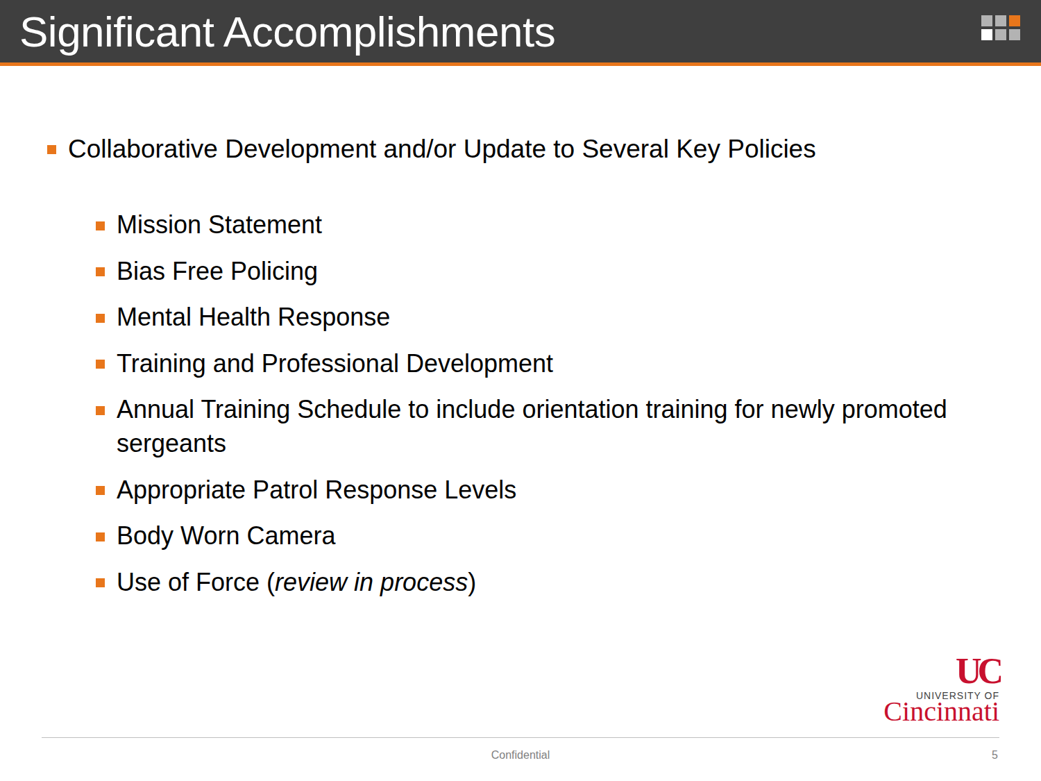Significant Accomplishments
Collaborative Development and/or Update to Several Key Policies
Mission Statement
Bias Free Policing
Mental Health Response
Training and Professional Development
Annual Training Schedule to include orientation training for newly promoted sergeants
Appropriate Patrol Response Levels
Body Worn Camera
Use of Force (review in process)
UC UNIVERSITY OF Cincinnati
Confidential
5